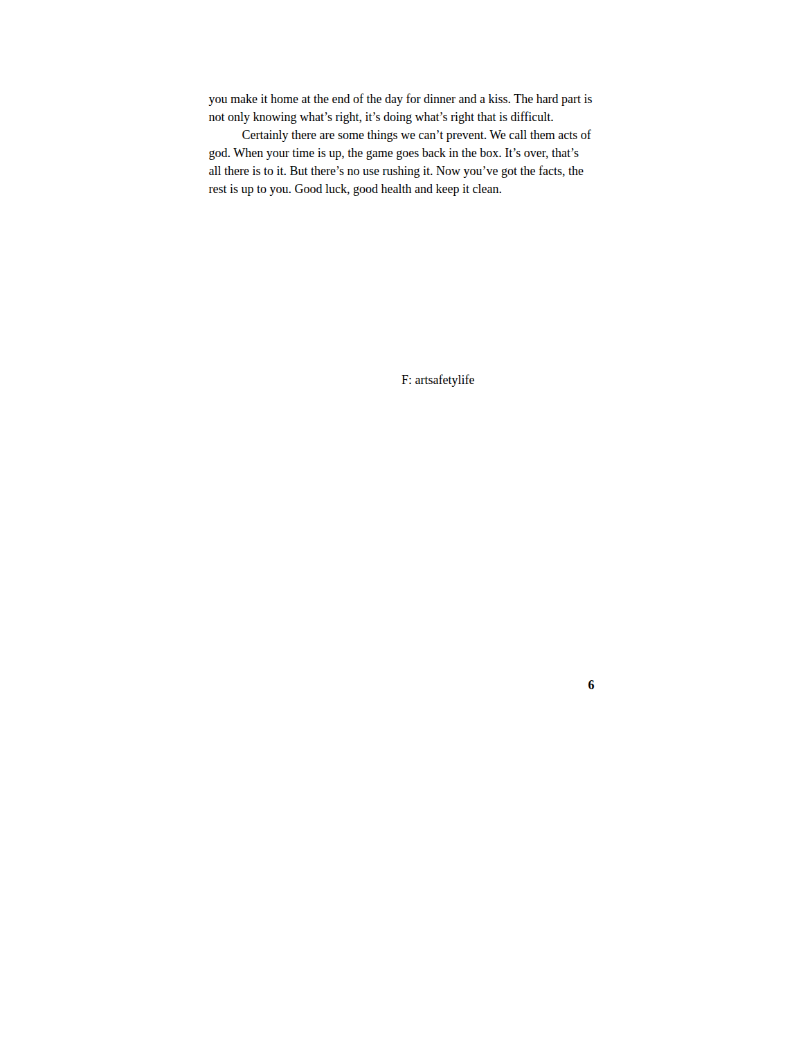you make it home at the end of the day for dinner and a kiss. The hard part is not only knowing what’s right, it’s doing what’s right that is difficult.
Certainly there are some things we can’t prevent. We call them acts of god. When your time is up, the game goes back in the box. It’s over, that’s all there is to it. But there’s no use rushing it. Now you’ve got the facts, the rest is up to you. Good luck, good health and keep it clean.
F: artsafetylife
6